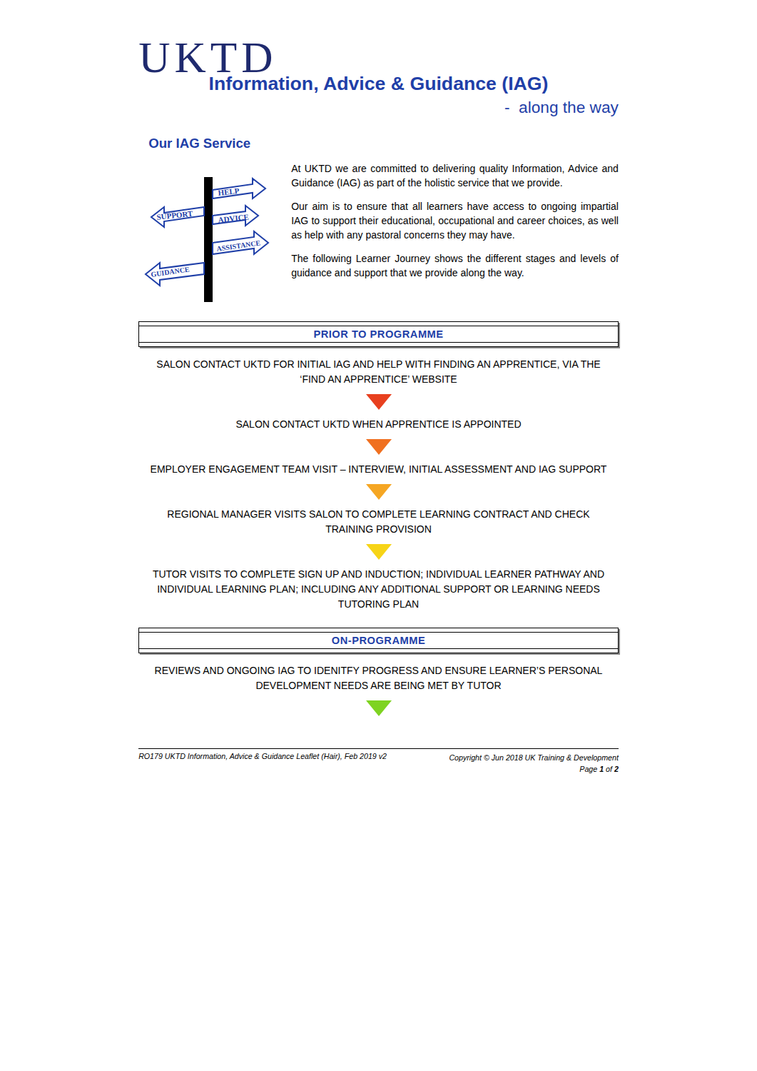UKTD
Information, Advice & Guidance (IAG)
- along the way
Our IAG Service
HELP SUPPORT ADVICE ASSISTANCE GUIDANCE
At UKTD we are committed to delivering quality Information, Advice and Guidance (IAG) as part of the holistic service that we provide.
Our aim is to ensure that all learners have access to ongoing impartial IAG to support their educational, occupational and career choices, as well as help with any pastoral concerns they may have.
The following Learner Journey shows the different stages and levels of guidance and support that we provide along the way.
PRIOR TO PROGRAMME
SALON CONTACT UKTD FOR INITIAL IAG AND HELP WITH FINDING AN APPRENTICE, VIA THE ‘FIND AN APPRENTICE’ WEBSITE
SALON CONTACT UKTD WHEN APPRENTICE IS APPOINTED
EMPLOYER ENGAGEMENT TEAM VISIT – INTERVIEW, INITIAL ASSESSMENT AND IAG SUPPORT
REGIONAL MANAGER VISITS SALON TO COMPLETE LEARNING CONTRACT AND CHECK TRAINING PROVISION
TUTOR VISITS TO COMPLETE SIGN UP AND INDUCTION; INDIVIDUAL LEARNER PATHWAY AND INDIVIDUAL LEARNING PLAN; INCLUDING ANY ADDITIONAL SUPPORT OR LEARNING NEEDS TUTORING PLAN
ON-PROGRAMME
REVIEWS AND ONGOING IAG TO IDENITFY PROGRESS AND ENSURE LEARNER’S PERSONAL DEVELOPMENT NEEDS ARE BEING MET BY TUTOR
RO179 UKTD Information, Advice & Guidance Leaflet (Hair), Feb 2019 v2
Copyright © Jun 2018 UK Training & Development
Page 1 of 2